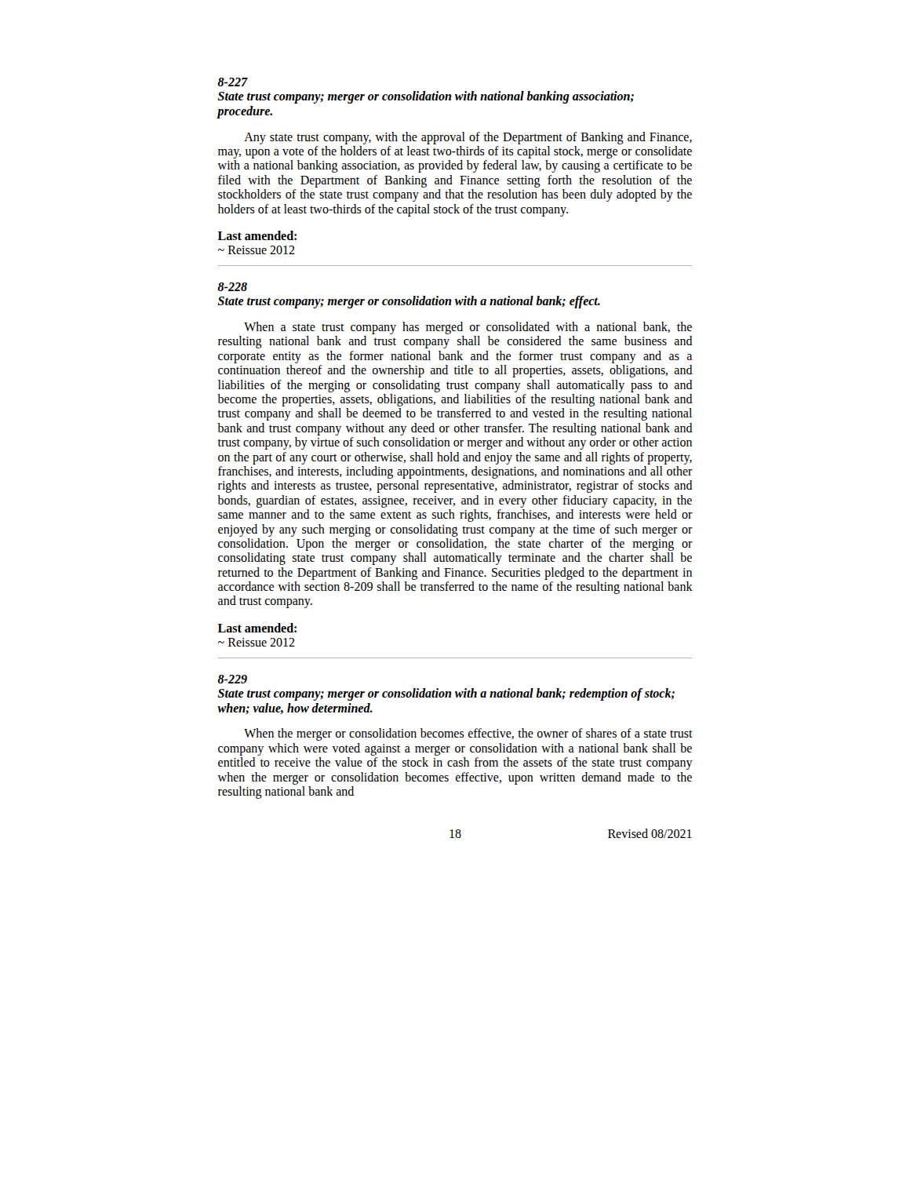8-227
State trust company; merger or consolidation with national banking association; procedure.
Any state trust company, with the approval of the Department of Banking and Finance, may, upon a vote of the holders of at least two-thirds of its capital stock, merge or consolidate with a national banking association, as provided by federal law, by causing a certificate to be filed with the Department of Banking and Finance setting forth the resolution of the stockholders of the state trust company and that the resolution has been duly adopted by the holders of at least two-thirds of the capital stock of the trust company.
Last amended:
~ Reissue 2012
8-228
State trust company; merger or consolidation with a national bank; effect.
When a state trust company has merged or consolidated with a national bank, the resulting national bank and trust company shall be considered the same business and corporate entity as the former national bank and the former trust company and as a continuation thereof and the ownership and title to all properties, assets, obligations, and liabilities of the merging or consolidating trust company shall automatically pass to and become the properties, assets, obligations, and liabilities of the resulting national bank and trust company and shall be deemed to be transferred to and vested in the resulting national bank and trust company without any deed or other transfer. The resulting national bank and trust company, by virtue of such consolidation or merger and without any order or other action on the part of any court or otherwise, shall hold and enjoy the same and all rights of property, franchises, and interests, including appointments, designations, and nominations and all other rights and interests as trustee, personal representative, administrator, registrar of stocks and bonds, guardian of estates, assignee, receiver, and in every other fiduciary capacity, in the same manner and to the same extent as such rights, franchises, and interests were held or enjoyed by any such merging or consolidating trust company at the time of such merger or consolidation. Upon the merger or consolidation, the state charter of the merging or consolidating state trust company shall automatically terminate and the charter shall be returned to the Department of Banking and Finance. Securities pledged to the department in accordance with section 8-209 shall be transferred to the name of the resulting national bank and trust company.
Last amended:
~ Reissue 2012
8-229
State trust company; merger or consolidation with a national bank; redemption of stock; when; value, how determined.
When the merger or consolidation becomes effective, the owner of shares of a state trust company which were voted against a merger or consolidation with a national bank shall be entitled to receive the value of the stock in cash from the assets of the state trust company when the merger or consolidation becomes effective, upon written demand made to the resulting national bank and
18 Revised 08/2021